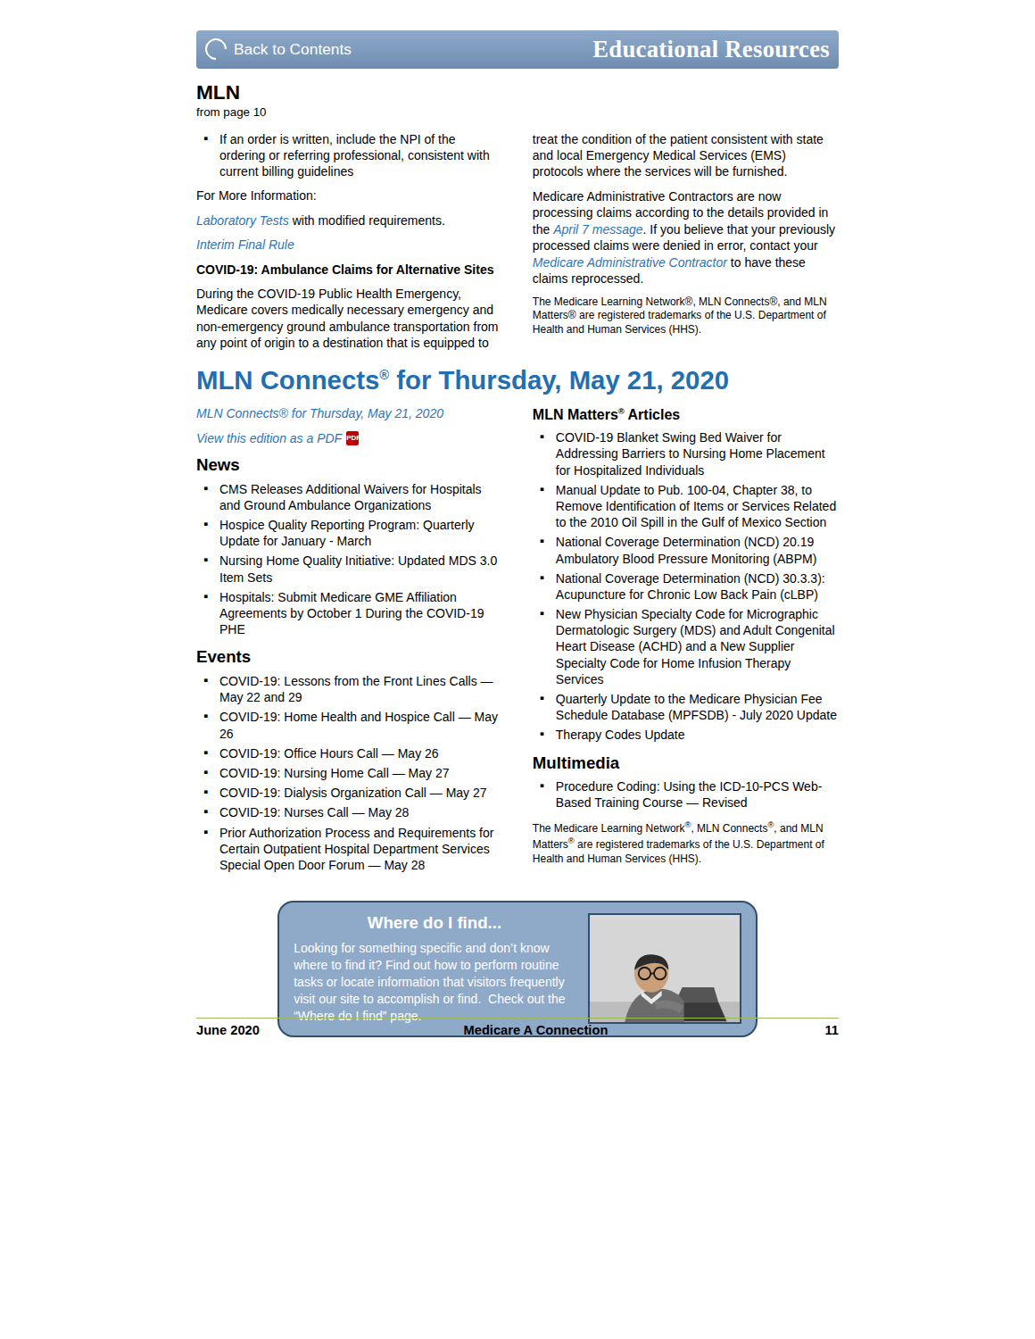Back to Contents
Educational Resources
MLN
from page 10
If an order is written, include the NPI of the ordering or referring professional, consistent with current billing guidelines
For More Information:
Laboratory Tests with modified requirements.
Interim Final Rule
COVID-19: Ambulance Claims for Alternative Sites
During the COVID-19 Public Health Emergency, Medicare covers medically necessary emergency and non-emergency ground ambulance transportation from any point of origin to a destination that is equipped to treat the condition of the patient consistent with state and local Emergency Medical Services (EMS) protocols where the services will be furnished.
Medicare Administrative Contractors are now processing claims according to the details provided in the April 7 message. If you believe that your previously processed claims were denied in error, contact your Medicare Administrative Contractor to have these claims reprocessed.
The Medicare Learning Network®, MLN Connects®, and MLN Matters® are registered trademarks of the U.S. Department of Health and Human Services (HHS).
MLN Connects® for Thursday, May 21, 2020
MLN Connects® for Thursday, May 21, 2020
View this edition as a PDF PDF
News
CMS Releases Additional Waivers for Hospitals and Ground Ambulance Organizations
Hospice Quality Reporting Program: Quarterly Update for January - March
Nursing Home Quality Initiative: Updated MDS 3.0 Item Sets
Hospitals: Submit Medicare GME Affiliation Agreements by October 1 During the COVID-19 PHE
Events
COVID-19: Lessons from the Front Lines Calls — May 22 and 29
COVID-19: Home Health and Hospice Call — May 26
COVID-19: Office Hours Call — May 26
COVID-19: Nursing Home Call — May 27
COVID-19: Dialysis Organization Call — May 27
COVID-19: Nurses Call — May 28
Prior Authorization Process and Requirements for Certain Outpatient Hospital Department Services Special Open Door Forum — May 28
MLN Matters® Articles
COVID-19 Blanket Swing Bed Waiver for Addressing Barriers to Nursing Home Placement for Hospitalized Individuals
Manual Update to Pub. 100-04, Chapter 38, to Remove Identification of Items or Services Related to the 2010 Oil Spill in the Gulf of Mexico Section
National Coverage Determination (NCD) 20.19 Ambulatory Blood Pressure Monitoring (ABPM)
National Coverage Determination (NCD) 30.3.3): Acupuncture for Chronic Low Back Pain (cLBP)
New Physician Specialty Code for Micrographic Dermatologic Surgery (MDS) and Adult Congenital Heart Disease (ACHD) and a New Supplier Specialty Code for Home Infusion Therapy Services
Quarterly Update to the Medicare Physician Fee Schedule Database (MPFSDB) - July 2020 Update
Therapy Codes Update
Multimedia
Procedure Coding: Using the ICD-10-PCS Web-Based Training Course — Revised
The Medicare Learning Network®, MLN Connects®, and MLN Matters® are registered trademarks of the U.S. Department of Health and Human Services (HHS).
Where do I find...
Looking for something specific and don’t know where to find it? Find out how to perform routine tasks or locate information that visitors frequently visit our site to accomplish or find. Check out the “Where do I find” page.
June 2020
Medicare A Connection
11